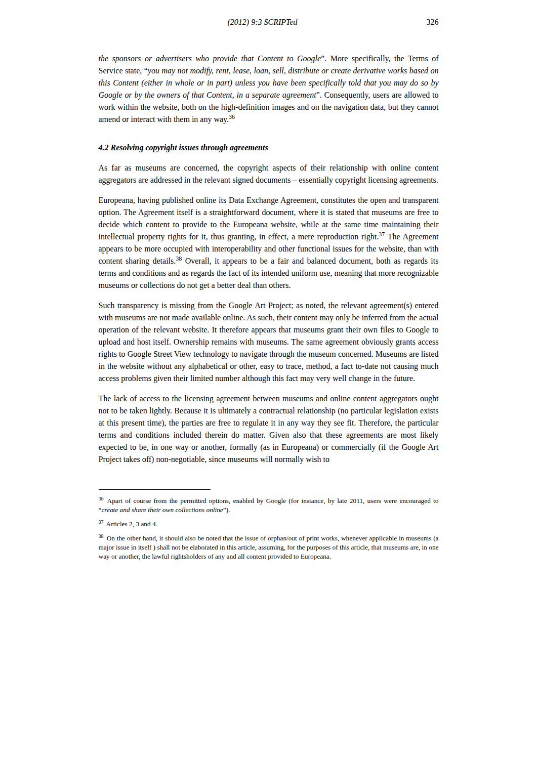(2012) 9:3 SCRIPTed
326
the sponsors or advertisers who provide that Content to Google”. More specifically, the Terms of Service state, “you may not modify, rent, lease, loan, sell, distribute or create derivative works based on this Content (either in whole or in part) unless you have been specifically told that you may do so by Google or by the owners of that Content, in a separate agreement”. Consequently, users are allowed to work within the website, both on the high-definition images and on the navigation data, but they cannot amend or interact with them in any way.36
4.2 Resolving copyright issues through agreements
As far as museums are concerned, the copyright aspects of their relationship with online content aggregators are addressed in the relevant signed documents – essentially copyright licensing agreements.
Europeana, having published online its Data Exchange Agreement, constitutes the open and transparent option. The Agreement itself is a straightforward document, where it is stated that museums are free to decide which content to provide to the Europeana website, while at the same time maintaining their intellectual property rights for it, thus granting, in effect, a mere reproduction right.37 The Agreement appears to be more occupied with interoperability and other functional issues for the website, than with content sharing details.38 Overall, it appears to be a fair and balanced document, both as regards its terms and conditions and as regards the fact of its intended uniform use, meaning that more recognizable museums or collections do not get a better deal than others.
Such transparency is missing from the Google Art Project; as noted, the relevant agreement(s) entered with museums are not made available online. As such, their content may only be inferred from the actual operation of the relevant website. It therefore appears that museums grant their own files to Google to upload and host itself. Ownership remains with museums. The same agreement obviously grants access rights to Google Street View technology to navigate through the museum concerned. Museums are listed in the website without any alphabetical or other, easy to trace, method, a fact to-date not causing much access problems given their limited number although this fact may very well change in the future.
The lack of access to the licensing agreement between museums and online content aggregators ought not to be taken lightly. Because it is ultimately a contractual relationship (no particular legislation exists at this present time), the parties are free to regulate it in any way they see fit. Therefore, the particular terms and conditions included therein do matter. Given also that these agreements are most likely expected to be, in one way or another, formally (as in Europeana) or commercially (if the Google Art Project takes off) non-negotiable, since museums will normally wish to
36 Apart of course from the permitted options, enabled by Google (for instance, by late 2011, users were encouraged to “create and share their own collections online”).
37 Articles 2, 3 and 4.
38 On the other hand, it should also be noted that the issue of orphan/out of print works, whenever applicable in museums (a major issue in itself ) shall not be elaborated in this article, assuming, for the purposes of this article, that museums are, in one way or another, the lawful rightsholders of any and all content provided to Europeana.